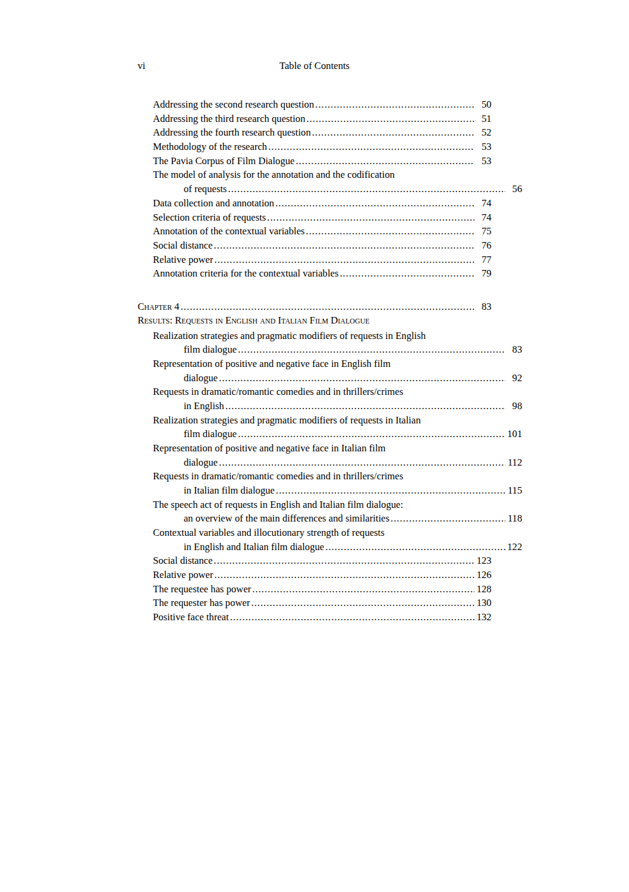vi Table of Contents
Addressing the second research question 50
Addressing the third research question 51
Addressing the fourth research question 52
Methodology of the research 53
The Pavia Corpus of Film Dialogue 53
The model of analysis for the annotation and the codification
of requests 56
Data collection and annotation 74
Selection criteria of requests 74
Annotation of the contextual variables 75
Social distance 76
Relative power 77
Annotation criteria for the contextual variables 79
Chapter 4 83
Results: Requests in English and Italian Film Dialogue
Realization strategies and pragmatic modifiers of requests in English
film dialogue 83
Representation of positive and negative face in English film
dialogue 92
Requests in dramatic/romantic comedies and in thrillers/crimes
in English 98
Realization strategies and pragmatic modifiers of requests in Italian
film dialogue 101
Representation of positive and negative face in Italian film
dialogue 112
Requests in dramatic/romantic comedies and in thrillers/crimes
in Italian film dialogue 115
The speech act of requests in English and Italian film dialogue:
an overview of the main differences and similarities 118
Contextual variables and illocutionary strength of requests
in English and Italian film dialogue 122
Social distance 123
Relative power 126
The requestee has power 128
The requester has power 130
Positive face threat 132